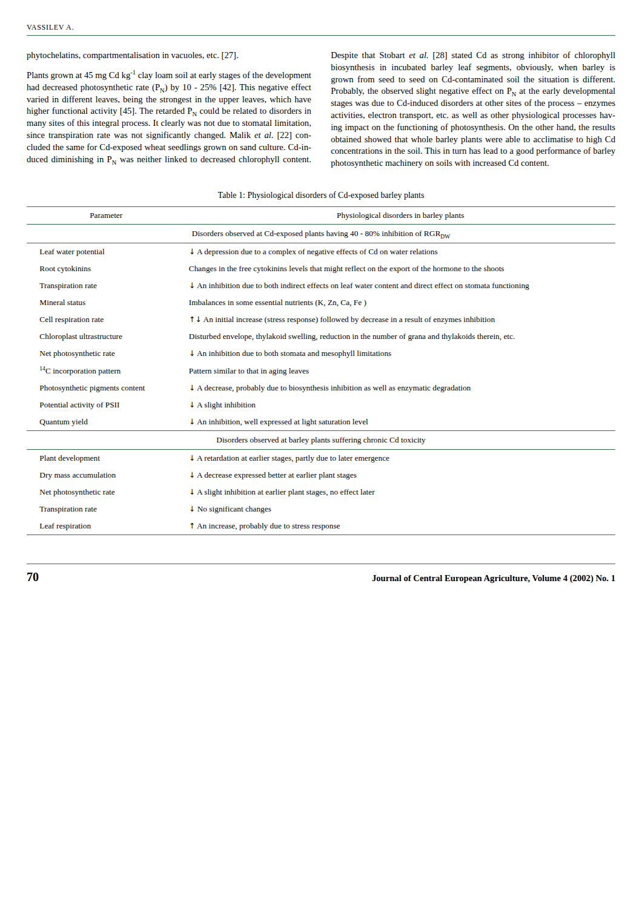VASSILEV A.
phytochelatins, compartmentalisation in vacuoles, etc. [27].
Plants grown at 45 mg Cd kg-1 clay loam soil at early stages of the development had decreased photosynthetic rate (PN) by 10 - 25% [42]. This negative effect varied in different leaves, being the strongest in the upper leaves, which have higher functional activity [45]. The retarded PN could be related to disorders in many sites of this integral process. It clearly was not due to stomatal limitation, since transpiration rate was not significantly changed. Malik et al. [22] concluded the same for Cd-exposed wheat seedlings grown on sand culture. Cd-induced diminishing in PN was neither linked to decreased chlorophyll content. Despite that Stobart et al. [28] stated Cd as strong inhibitor of chlorophyll biosynthesis in incubated barley leaf segments, obviously, when barley is grown from seed to seed on Cd-contaminated soil the situation is different. Probably, the observed slight negative effect on PN at the early developmental stages was due to Cd-induced disorders at other sites of the process – enzymes activities, electron transport, etc. as well as other physiological processes having impact on the functioning of photosynthesis. On the other hand, the results obtained showed that whole barley plants were able to acclimatise to high Cd concentrations in the soil. This in turn has lead to a good performance of barley photosynthetic machinery on soils with increased Cd content.
Table 1: Physiological disorders of Cd-exposed barley plants
| Parameter | Physiological disorders in barley plants |
| --- | --- |
| Disorders observed at Cd-exposed plants having 40 - 80% inhibition of RGR DW |
| Leaf water potential | ↓ A depression due to a complex of negative effects of Cd on water relations |
| Root cytokinins | Changes in the free cytokinins levels that might reflect on the export of the hormone to the shoots |
| Transpiration rate | ↓ An inhibition due to both indirect effects on leaf water content and direct effect on stomata functioning |
| Mineral status | Imbalances in some essential nutrients (K, Zn, Ca, Fe ) |
| Cell respiration rate | ↑↓ An initial increase (stress response) followed by decrease in a result of enzymes inhibition |
| Chloroplast ultrastructure | Disturbed envelope, thylakoid swelling, reduction in the number of grana and thylakoids therein, etc. |
| Net photosynthetic rate | ↓ An inhibition due to both stomata and mesophyll limitations |
| 14 C incorporation pattern | Pattern similar to that in aging leaves |
| Photosynthetic pigments content | ↓ A decrease, probably due to biosynthesis inhibition as well as enzymatic degradation |
| Potential activity of PSII | ↓ A slight inhibition |
| Quantum yield | ↓ An inhibition, well expressed at light saturation level |
| Disorders observed at barley plants suffering chronic Cd toxicity |
| Plant development | ↓ A retardation at earlier stages, partly due to later emergence |
| Dry mass accumulation | ↓ A decrease expressed better at earlier plant stages |
| Net photosynthetic rate | ↓ A slight inhibition at earlier plant stages, no effect later |
| Transpiration rate | ↓ No significant changes |
| Leaf respiration | ↑ An increase, probably due to stress response |
70 Journal of Central European Agriculture, Volume 4 (2002) No. 1